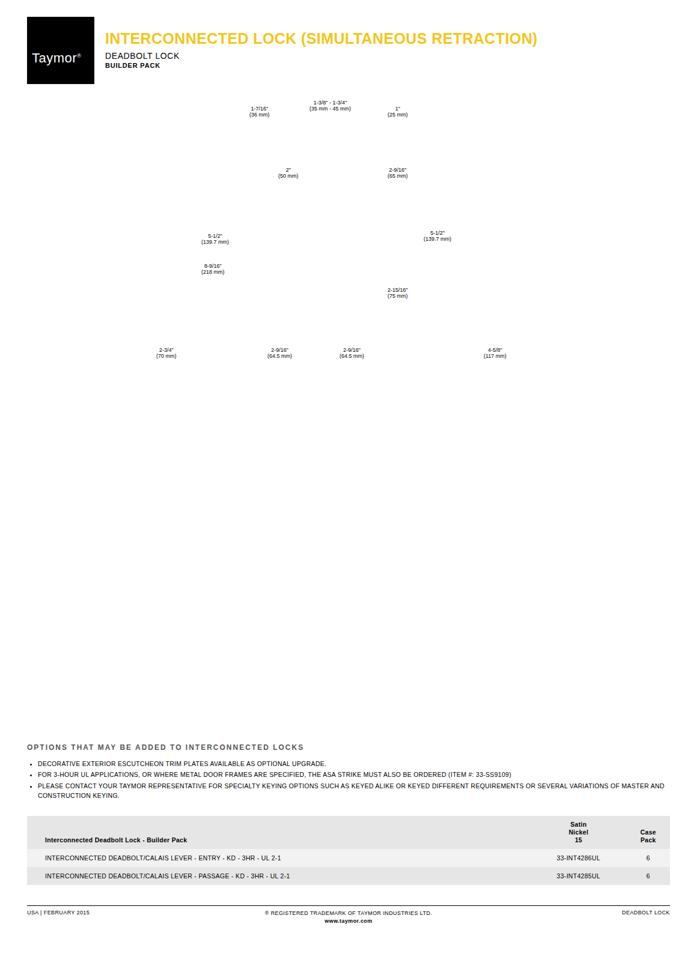Taymor®
Interconnected Lock (Simultaneous Retraction)
Deadbolt Lock Builder Pack
1-3/8" - 1-3/4"
(35 mm - 45 mm)
1-7/16"
(36 mm)
1"
(25 mm)
2"
(50 mm)
2-9/16"
(65 mm)
5-1/2"
(139.7 mm)
8-9/16"
(218 mm)
5-1/2"
(139.7 mm)
2-15/16"
(75 mm)
2-3/4"
(70 mm)
2-9/16"
(64.5 mm)
2-9/16"
(64.5 mm)
4-5/8"
(117 mm)
Options that may be added to interconnected locks
Decorative exterior escutcheon trim plates available as optional upgrade.
For 3-hour UL applications, or where metal door frames are specified, the ASA strike must also be ordered (Item #: 33-SS9109)
Please contact your Taymor representative for specialty keying options such as keyed alike or keyed different requirements or several variations of master and construction keying.
| Interconnected Deadbolt Lock - Builder Pack | Satin Nickel 15 | Case Pack |
| --- | --- | --- |
| Interconnected Deadbolt/Calais Lever - Entry - KD - 3HR - UL 2-1 | 33-INT4286UL | 6 |
| Interconnected Deadbolt/Calais Lever - Passage - KD - 3HR - UL 2-1 | 33-INT4285UL | 6 |
USA | FEBRUARY 2015
® REGISTERED TRADEMARK OF TAYMOR INDUSTRIES LTD.
www.taymor.com
DEADBOLT LOCK